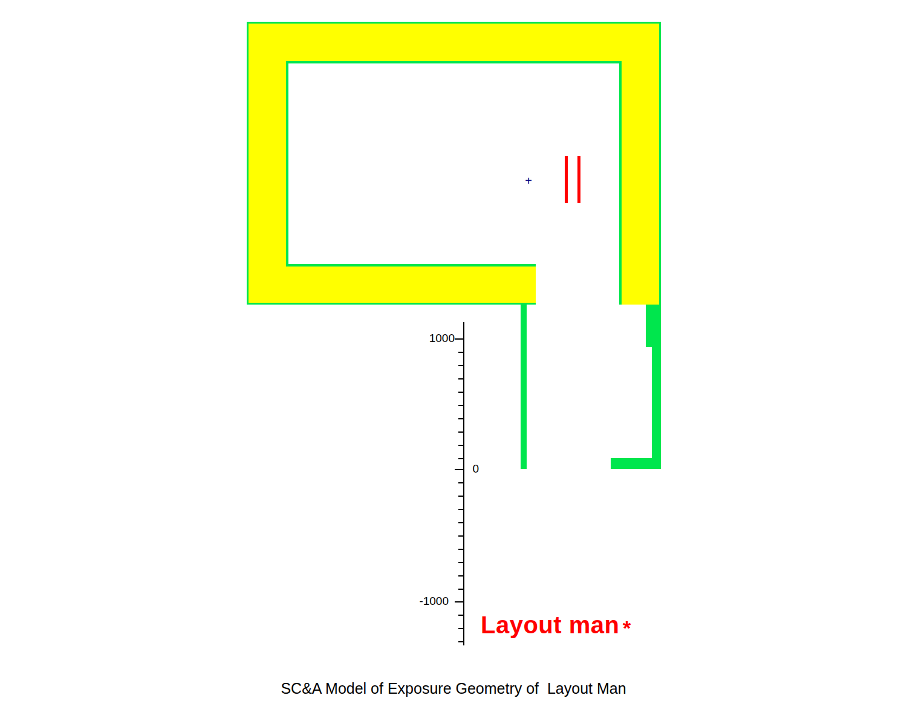+
1000
0
-1000
Layout man
*
SC&A Model of Exposure Geometry of Layout Man